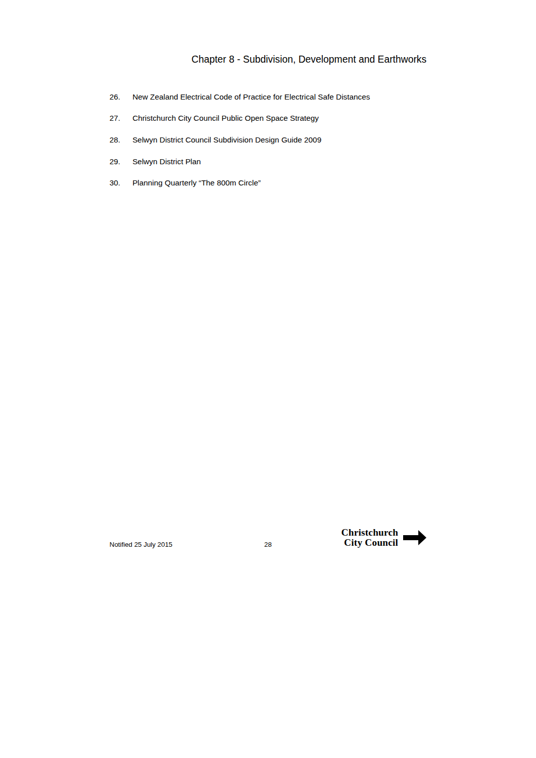Chapter 8 - Subdivision, Development and Earthworks
26. New Zealand Electrical Code of Practice for Electrical Safe Distances
27. Christchurch City Council Public Open Space Strategy
28. Selwyn District Council Subdivision Design Guide 2009
29. Selwyn District Plan
30. Planning Quarterly “The 800m Circle”
Notified 25 July 2015
28
Christchurch
City Council